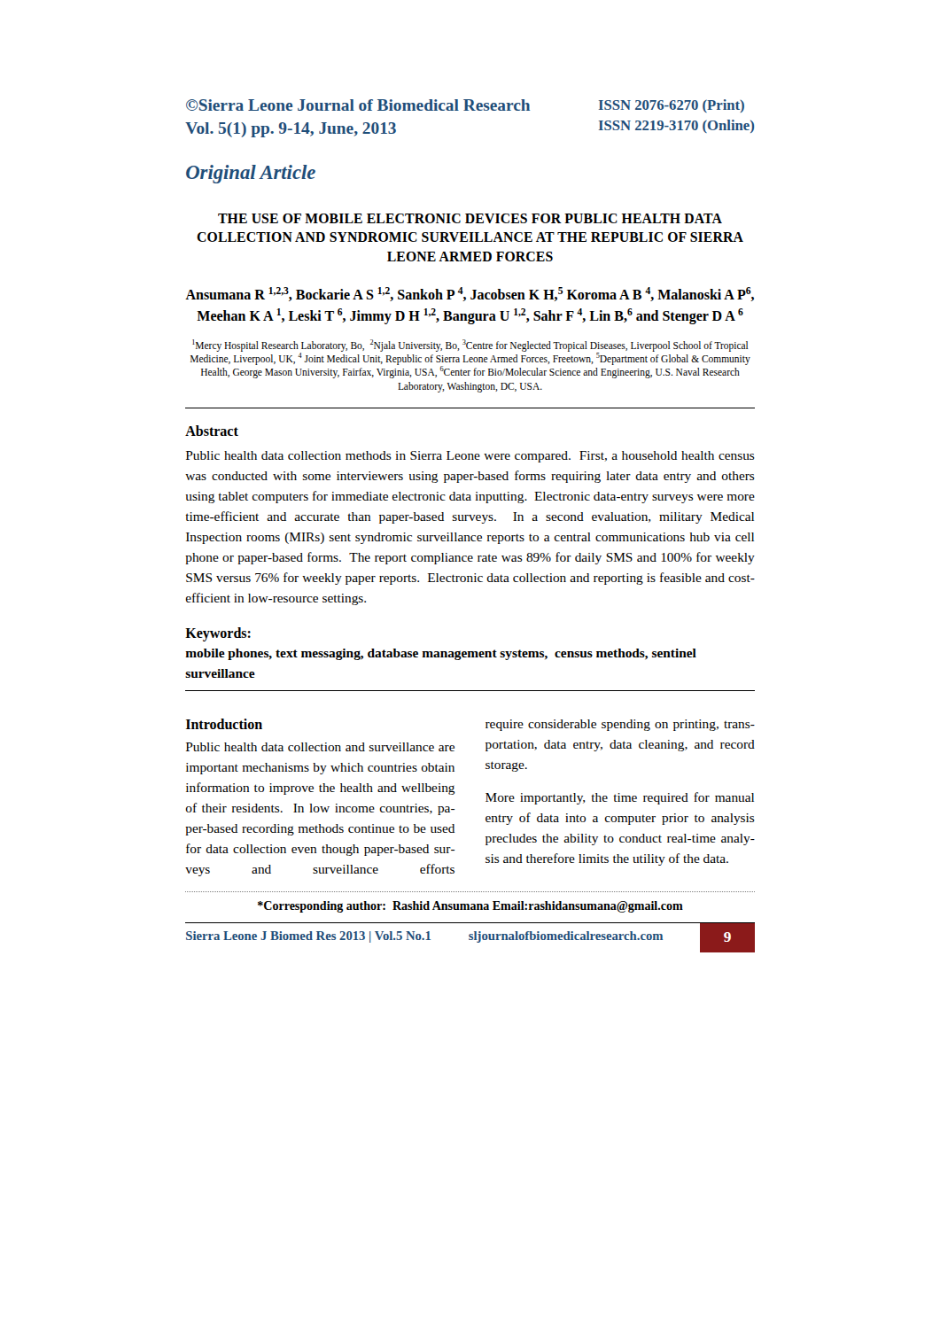©Sierra Leone Journal of Biomedical Research
Vol. 5(1) pp. 9-14, June, 2013
ISSN 2076-6270 (Print)
ISSN 2219-3170 (Online)
Original Article
The use of mobile electronic devices for public health data collection and syndromic surveillance at the Republic of Sierra Leone Armed Forces
Ansumana R 1,2,3, Bockarie A S 1,2, Sankoh P 4, Jacobsen K H,5 Koroma A B 4, Malanoski A P6,
Meehan K A 1, Leski T 6, Jimmy D H 1,2, Bangura U 1,2, Sahr F 4, Lin B,6 and Stenger D A 6
1Mercy Hospital Research Laboratory, Bo, 2Njala University, Bo, 3Centre for Neglected Tropical Diseases, Liverpool School of Tropical Medicine, Liverpool, UK, 4 Joint Medical Unit, Republic of Sierra Leone Armed Forces, Freetown, 5Department of Global & Community Health, George Mason University, Fairfax, Virginia, USA, 6Center for Bio/Molecular Science and Engineering, U.S. Naval Research Laboratory, Washington, DC, USA.
Abstract
Public health data collection methods in Sierra Leone were compared. First, a household health census was conducted with some interviewers using paper-based forms requiring later data entry and others using tablet computers for immediate electronic data inputting. Electronic data-entry surveys were more time-efficient and accurate than paper-based surveys. In a second evaluation, military Medical Inspection rooms (MIRs) sent syndromic surveillance reports to a central communications hub via cell phone or paper-based forms. The report compliance rate was 89% for daily SMS and 100% for weekly SMS versus 76% for weekly paper reports. Electronic data collection and reporting is feasible and cost-efficient in low-resource settings.
Keywords:
mobile phones, text messaging, database management systems, census methods, sentinel surveillance
Introduction
Public health data collection and surveillance are important mechanisms by which countries obtain information to improve the health and wellbeing of their residents. In low income countries, paper-based recording methods continue to be used for data collection even though paper-based surveys and surveillance efforts
require considerable spending on printing, transportation, data entry, data cleaning, and record storage.
More importantly, the time required for manual entry of data into a computer prior to analysis precludes the ability to conduct real-time analysis and therefore limits the utility of the data.
*Corresponding author: Rashid Ansumana Email:rashidansumana@gmail.com
Sierra Leone J Biomed Res 2013 | Vol.5 No.1
sljournalofbiomedicalresearch.com
9